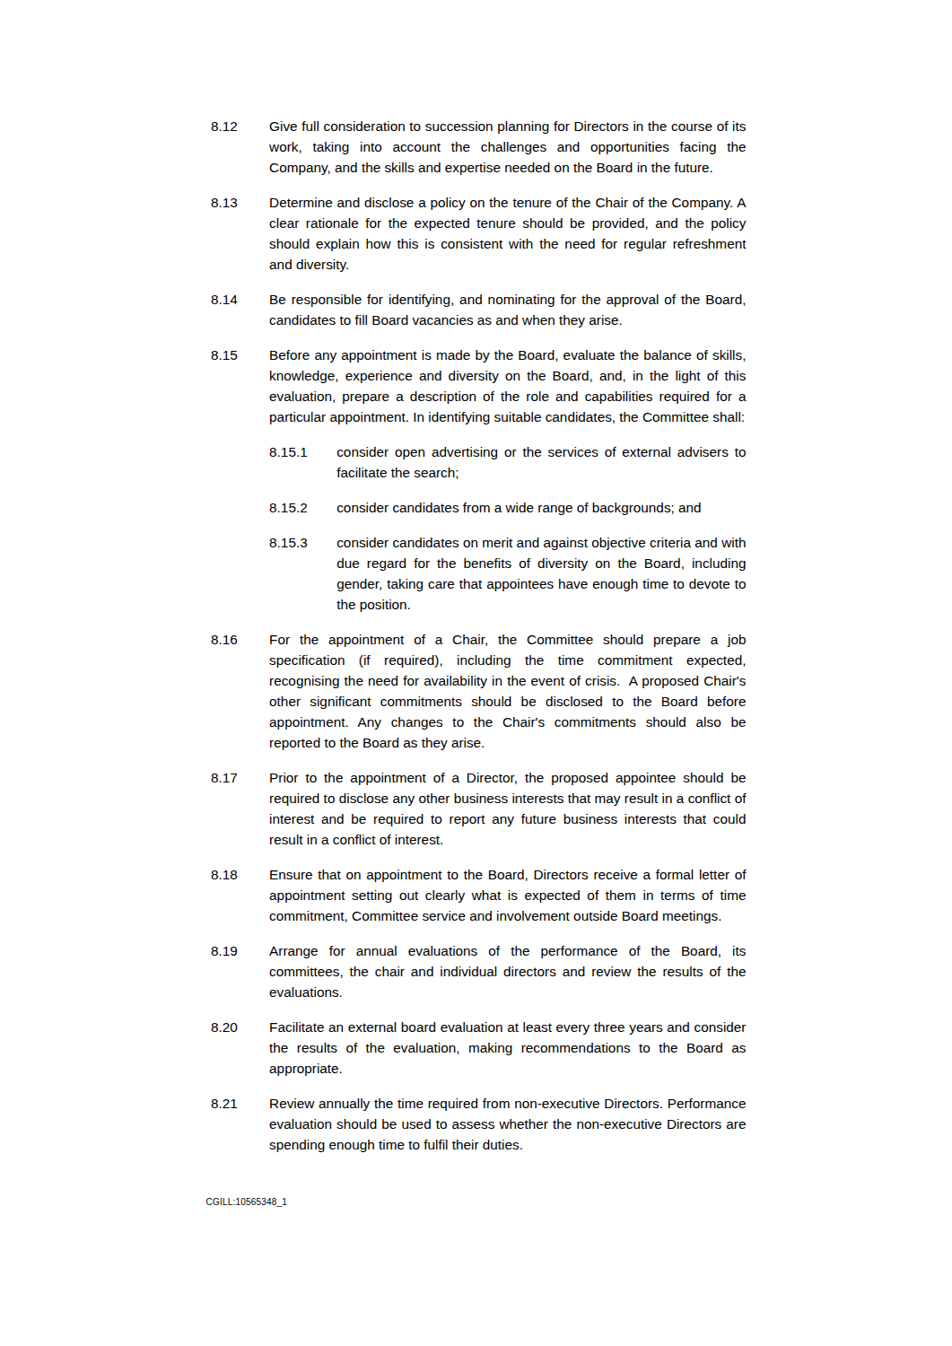8.12
Give full consideration to succession planning for Directors in the course of its work, taking into account the challenges and opportunities facing the Company, and the skills and expertise needed on the Board in the future.
8.13
Determine and disclose a policy on the tenure of the Chair of the Company. A clear rationale for the expected tenure should be provided, and the policy should explain how this is consistent with the need for regular refreshment and diversity.
8.14
Be responsible for identifying, and nominating for the approval of the Board, candidates to fill Board vacancies as and when they arise.
8.15
Before any appointment is made by the Board, evaluate the balance of skills, knowledge, experience and diversity on the Board, and, in the light of this evaluation, prepare a description of the role and capabilities required for a particular appointment. In identifying suitable candidates, the Committee shall:
8.15.1
consider open advertising or the services of external advisers to facilitate the search;
8.15.2
consider candidates from a wide range of backgrounds; and
8.15.3
consider candidates on merit and against objective criteria and with due regard for the benefits of diversity on the Board, including gender, taking care that appointees have enough time to devote to the position.
8.16
For the appointment of a Chair, the Committee should prepare a job specification (if required), including the time commitment expected, recognising the need for availability in the event of crisis. A proposed Chair's other significant commitments should be disclosed to the Board before appointment. Any changes to the Chair's commitments should also be reported to the Board as they arise.
8.17
Prior to the appointment of a Director, the proposed appointee should be required to disclose any other business interests that may result in a conflict of interest and be required to report any future business interests that could result in a conflict of interest.
8.18
Ensure that on appointment to the Board, Directors receive a formal letter of appointment setting out clearly what is expected of them in terms of time commitment, Committee service and involvement outside Board meetings.
8.19
Arrange for annual evaluations of the performance of the Board, its committees, the chair and individual directors and review the results of the evaluations.
8.20
Facilitate an external board evaluation at least every three years and consider the results of the evaluation, making recommendations to the Board as appropriate.
8.21
Review annually the time required from non-executive Directors. Performance evaluation should be used to assess whether the non-executive Directors are spending enough time to fulfil their duties.
CGILL:10565348_1